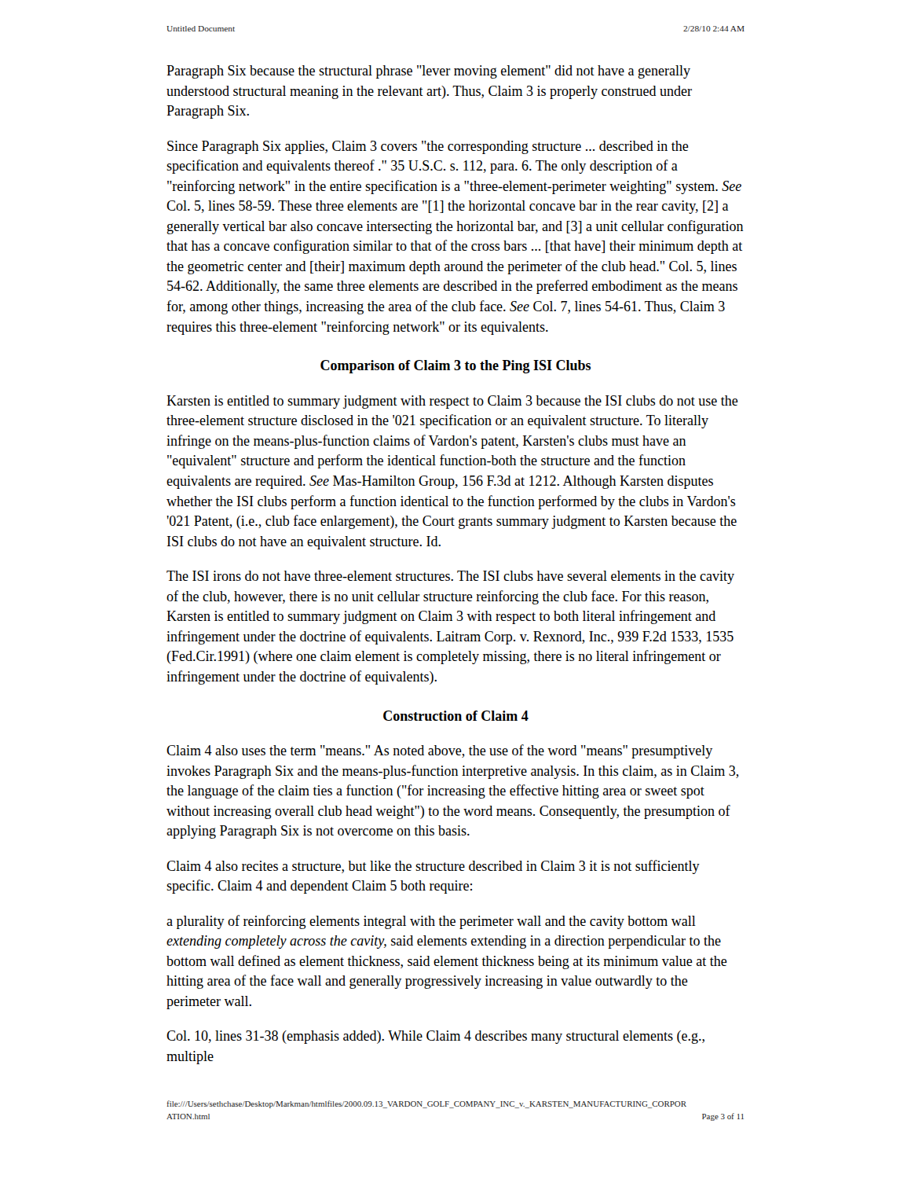Untitled Document
2/28/10 2:44 AM
Paragraph Six because the structural phrase "lever moving element" did not have a generally understood structural meaning in the relevant art). Thus, Claim 3 is properly construed under Paragraph Six.
Since Paragraph Six applies, Claim 3 covers "the corresponding structure ... described in the specification and equivalents thereof ." 35 U.S.C. s. 112, para. 6. The only description of a "reinforcing network" in the entire specification is a "three-element-perimeter weighting" system. See Col. 5, lines 58-59. These three elements are "[1] the horizontal concave bar in the rear cavity, [2] a generally vertical bar also concave intersecting the horizontal bar, and [3] a unit cellular configuration that has a concave configuration similar to that of the cross bars ... [that have] their minimum depth at the geometric center and [their] maximum depth around the perimeter of the club head." Col. 5, lines 54-62. Additionally, the same three elements are described in the preferred embodiment as the means for, among other things, increasing the area of the club face. See Col. 7, lines 54-61. Thus, Claim 3 requires this three-element "reinforcing network" or its equivalents.
Comparison of Claim 3 to the Ping ISI Clubs
Karsten is entitled to summary judgment with respect to Claim 3 because the ISI clubs do not use the three-element structure disclosed in the '021 specification or an equivalent structure. To literally infringe on the means-plus-function claims of Vardon's patent, Karsten's clubs must have an "equivalent" structure and perform the identical function-both the structure and the function equivalents are required. See Mas-Hamilton Group, 156 F.3d at 1212. Although Karsten disputes whether the ISI clubs perform a function identical to the function performed by the clubs in Vardon's '021 Patent, (i.e., club face enlargement), the Court grants summary judgment to Karsten because the ISI clubs do not have an equivalent structure. Id.
The ISI irons do not have three-element structures. The ISI clubs have several elements in the cavity of the club, however, there is no unit cellular structure reinforcing the club face. For this reason, Karsten is entitled to summary judgment on Claim 3 with respect to both literal infringement and infringement under the doctrine of equivalents. Laitram Corp. v. Rexnord, Inc., 939 F.2d 1533, 1535 (Fed.Cir.1991) (where one claim element is completely missing, there is no literal infringement or infringement under the doctrine of equivalents).
Construction of Claim 4
Claim 4 also uses the term "means." As noted above, the use of the word "means" presumptively invokes Paragraph Six and the means-plus-function interpretive analysis. In this claim, as in Claim 3, the language of the claim ties a function ("for increasing the effective hitting area or sweet spot without increasing overall club head weight") to the word means. Consequently, the presumption of applying Paragraph Six is not overcome on this basis.
Claim 4 also recites a structure, but like the structure described in Claim 3 it is not sufficiently specific. Claim 4 and dependent Claim 5 both require:
a plurality of reinforcing elements integral with the perimeter wall and the cavity bottom wall extending completely across the cavity, said elements extending in a direction perpendicular to the bottom wall defined as element thickness, said element thickness being at its minimum value at the hitting area of the face wall and generally progressively increasing in value outwardly to the perimeter wall.
Col. 10, lines 31-38 (emphasis added). While Claim 4 describes many structural elements (e.g., multiple
file:///Users/sethchase/Desktop/Markman/htmlfiles/2000.09.13_VARDON_GOLF_COMPANY_INC_v._KARSTEN_MANUFACTURING_CORPORATION.html
Page 3 of 11